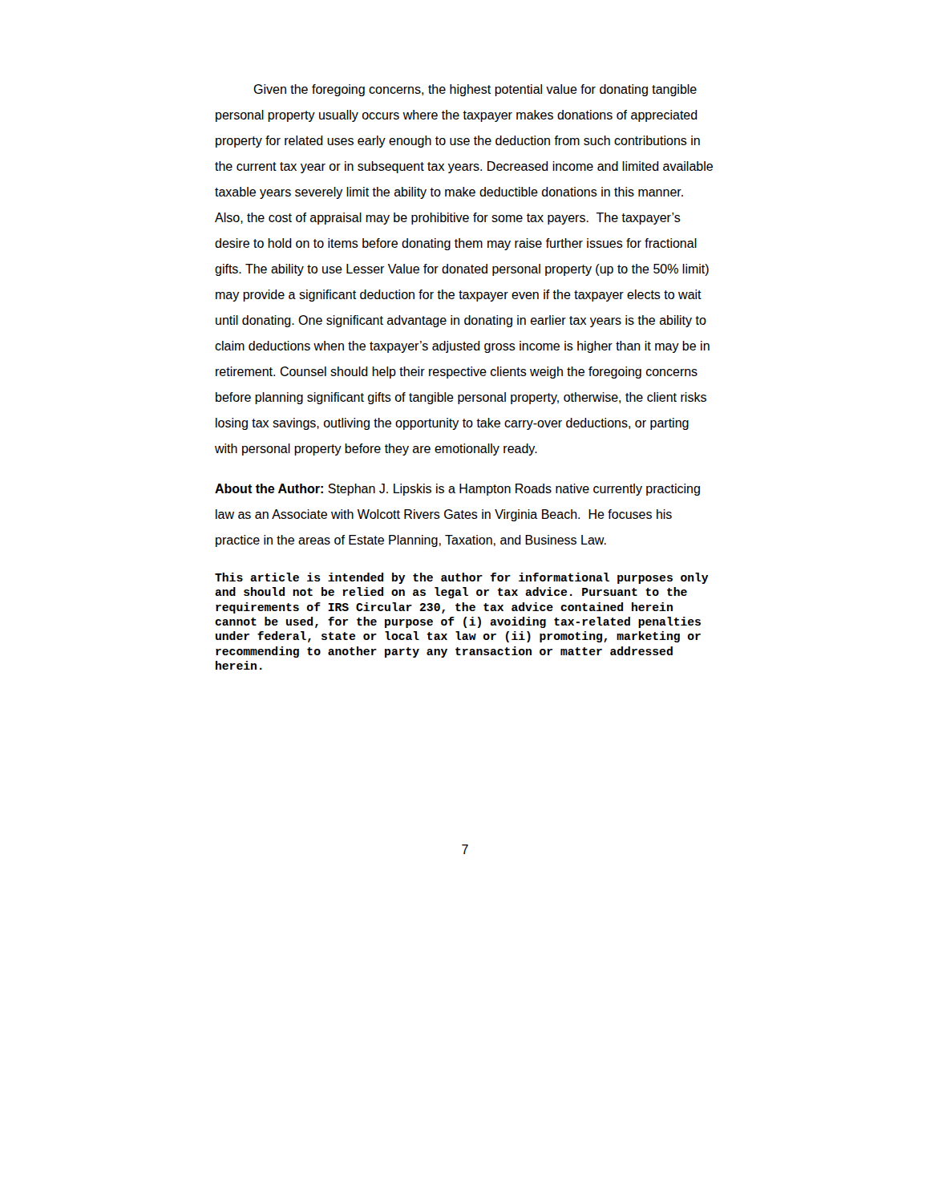Given the foregoing concerns, the highest potential value for donating tangible personal property usually occurs where the taxpayer makes donations of appreciated property for related uses early enough to use the deduction from such contributions in the current tax year or in subsequent tax years. Decreased income and limited available taxable years severely limit the ability to make deductible donations in this manner. Also, the cost of appraisal may be prohibitive for some tax payers. The taxpayer’s desire to hold on to items before donating them may raise further issues for fractional gifts. The ability to use Lesser Value for donated personal property (up to the 50% limit) may provide a significant deduction for the taxpayer even if the taxpayer elects to wait until donating. One significant advantage in donating in earlier tax years is the ability to claim deductions when the taxpayer’s adjusted gross income is higher than it may be in retirement. Counsel should help their respective clients weigh the foregoing concerns before planning significant gifts of tangible personal property, otherwise, the client risks losing tax savings, outliving the opportunity to take carry-over deductions, or parting with personal property before they are emotionally ready.
About the Author: Stephan J. Lipskis is a Hampton Roads native currently practicing law as an Associate with Wolcott Rivers Gates in Virginia Beach. He focuses his practice in the areas of Estate Planning, Taxation, and Business Law.
This article is intended by the author for informational purposes only and should not be relied on as legal or tax advice. Pursuant to the requirements of IRS Circular 230, the tax advice contained herein cannot be used, for the purpose of (i) avoiding tax-related penalties under federal, state or local tax law or (ii) promoting, marketing or recommending to another party any transaction or matter addressed herein.
7